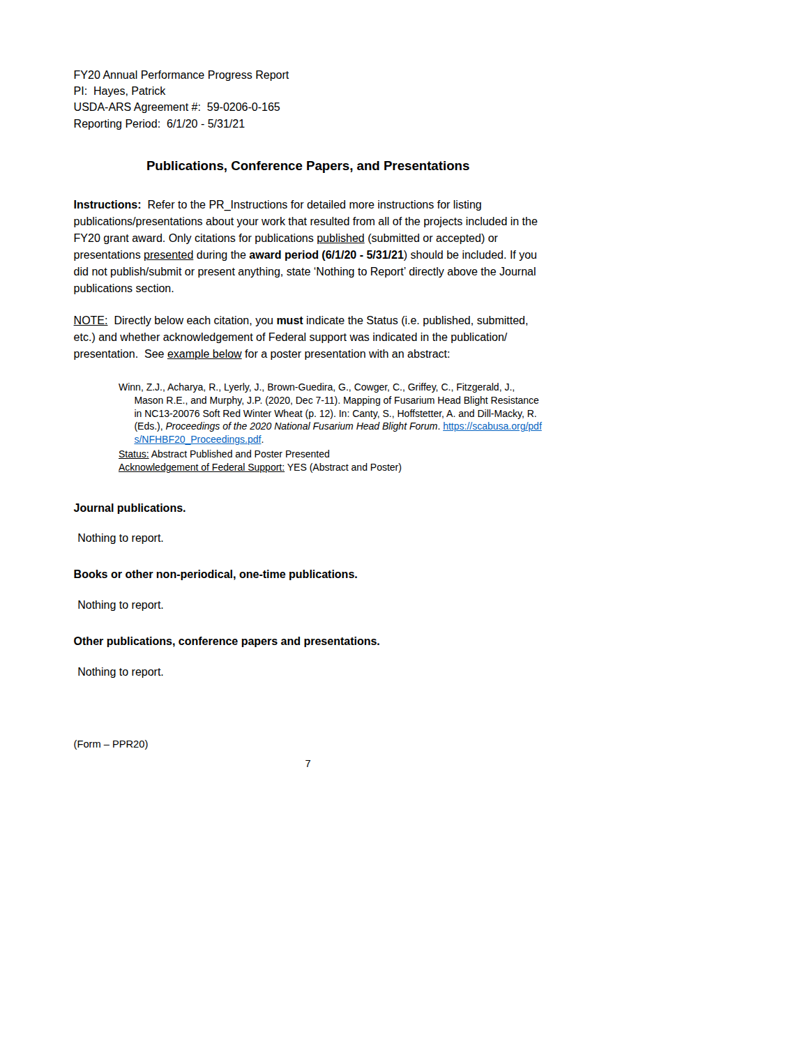FY20 Annual Performance Progress Report
PI: Hayes, Patrick
USDA-ARS Agreement #: 59-0206-0-165
Reporting Period: 6/1/20 - 5/31/21
Publications, Conference Papers, and Presentations
Instructions: Refer to the PR_Instructions for detailed more instructions for listing publications/presentations about your work that resulted from all of the projects included in the FY20 grant award. Only citations for publications published (submitted or accepted) or presentations presented during the award period (6/1/20 - 5/31/21) should be included. If you did not publish/submit or present anything, state ‘Nothing to Report’ directly above the Journal publications section.
NOTE: Directly below each citation, you must indicate the Status (i.e. published, submitted, etc.) and whether acknowledgement of Federal support was indicated in the publication/ presentation. See example below for a poster presentation with an abstract:
Winn, Z.J., Acharya, R., Lyerly, J., Brown-Guedira, G., Cowger, C., Griffey, C., Fitzgerald, J., Mason R.E., and Murphy, J.P. (2020, Dec 7-11). Mapping of Fusarium Head Blight Resistance in NC13-20076 Soft Red Winter Wheat (p. 12). In: Canty, S., Hoffstetter, A. and Dill-Macky, R. (Eds.), Proceedings of the 2020 National Fusarium Head Blight Forum. https://scabusa.org/pdfs/NFHBF20_Proceedings.pdf.
Status: Abstract Published and Poster Presented
Acknowledgement of Federal Support: YES (Abstract and Poster)
Journal publications.
Nothing to report.
Books or other non-periodical, one-time publications.
Nothing to report.
Other publications, conference papers and presentations.
Nothing to report.
(Form – PPR20)
7